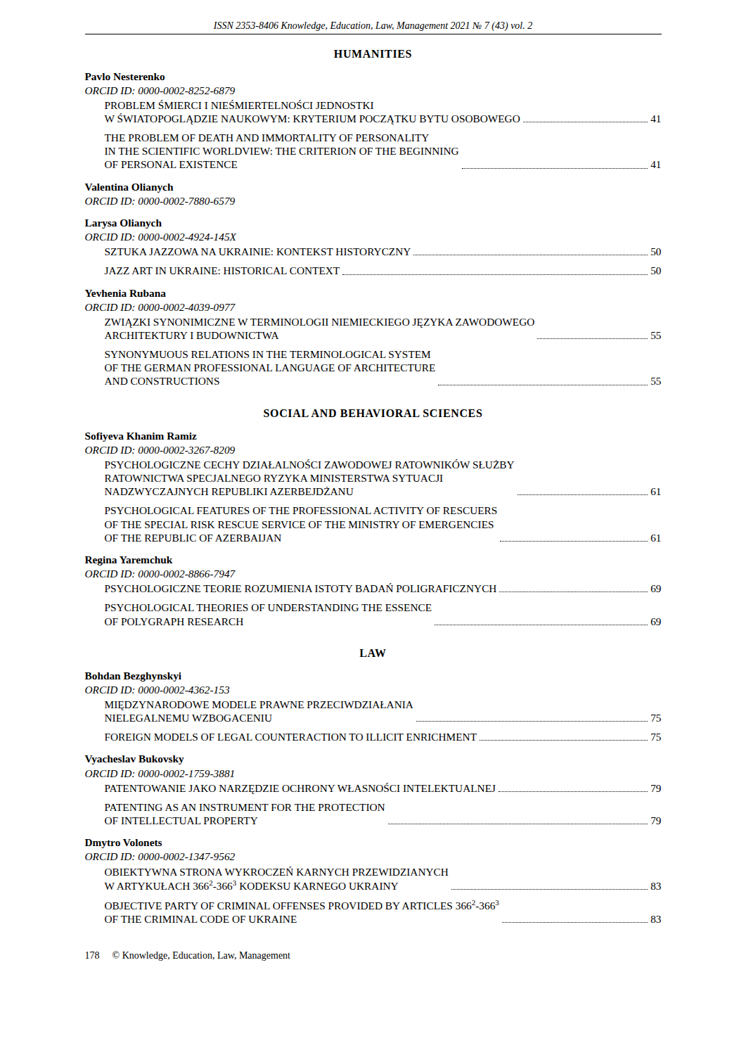ISSN 2353-8406 Knowledge, Education, Law, Management 2021 № 7 (43) vol. 2
Humanities
Pavlo Nesterenko
ORCID ID: 0000-0002-8252-6879
Problem śmierci i nieśmiertelności jednostki
w światopoglądzie naukowym: kryterium początku bytu osobowego 41
The problem of death and immortality of personality
in the scientific worldview: the criterion of the beginning
of personal existence 41
Valentina Olianych
ORCID ID: 0000-0002-7880-6579
Larysa Olianych
ORCID ID: 0000-0002-4924-145X
Sztuka jazzowa na Ukrainie: kontekst historyczny 50
Jazz art in Ukraine: historical context 50
Yevhenia Rubana
ORCID ID: 0000-0002-4039-0977
Związki synonimiczne w terminologii niemieckiego języka zawodowego
architektury i budownictwa 55
Synonymuous relations in the terminological system
of the German professional language of architecture
and constructions 55
Social and Behavioral Sciences
Sofiyeva Khanim Ramiz
ORCID ID: 0000-0002-3267-8209
Psychologiczne cechy działalności zawodowej ratowników służby
ratownictwa specjalnego ryzyka Ministerstwa Sytuacji
Nadzwyczajnych Republiki Azerbejdżanu 61
Psychological features of the professional activity of rescuers
of the special risk rescue service of the Ministry of Emergencies
of the Republic of Azerbaijan 61
Regina Yaremchuk
ORCID ID: 0000-0002-8866-7947
Psychologiczne teorie rozumienia istoty badań poligraficznych 69
Psychological theories of understanding the essence
of polygraph research 69
Law
Bohdan Bezghynskyi
ORCID ID: 0000-0002-4362-153
Międzynarodowe modele prawne przeciwdziałania
nielegalnemu wzbogaceniu 75
Foreign models of legal counteraction to illicit enrichment 75
Vyacheslav Bukovsky
ORCID ID: 0000-0002-1759-3881
Patentowanie jako narzędzie ochrony własności intelektualnej 79
Patenting as an instrument for the protection
of intellectual property 79
Dmytro Volonets
ORCID ID: 0000-0002-1347-9562
Obiektywna strona wykroczeń karnych przewidzianych
w artykułach 3662-3663 Kodeksu Karnego Ukrainy 83
Objective party of criminal offenses provided by articles 3662-3663
of the Criminal Code of Ukraine 83
178 © Knowledge, Education, Law, Management